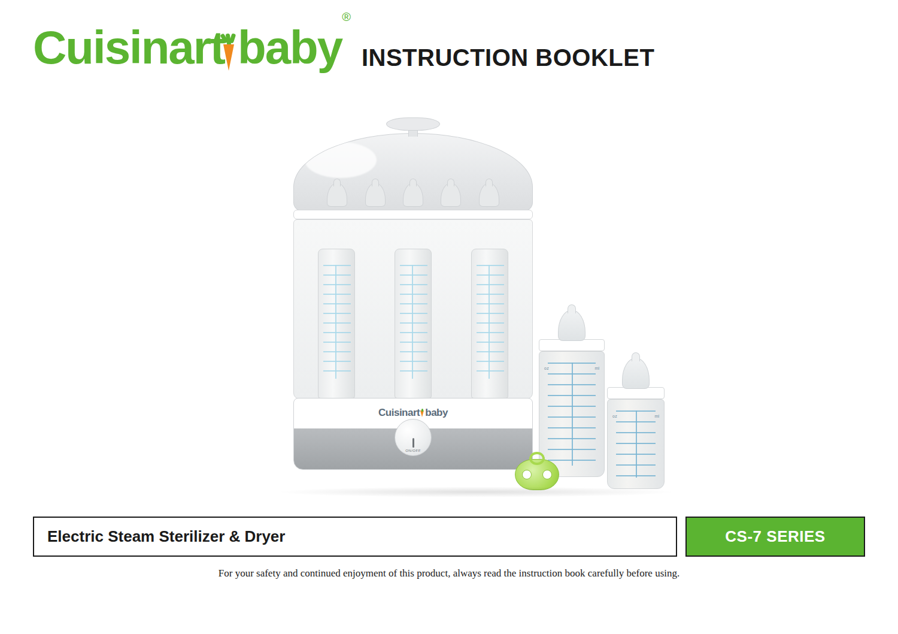Cuisinart baby®
INSTRUCTION BOOKLET
Cuisinart baby
ON/OFF
oz ml
oz ml
Electric Steam Sterilizer & Dryer
CS-7 SERIES
For your safety and continued enjoyment of this product, always read the instruction book carefully before using.